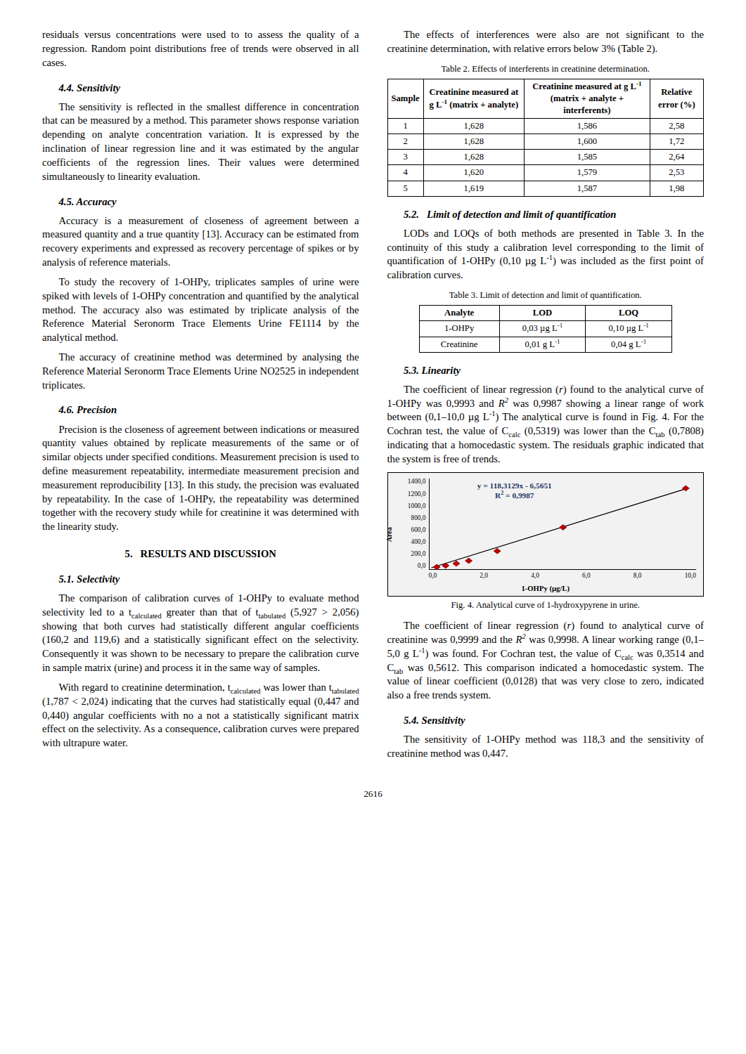residuals versus concentrations were used to to assess the quality of a regression. Random point distributions free of trends were observed in all cases.
4.4. Sensitivity
The sensitivity is reflected in the smallest difference in concentration that can be measured by a method. This parameter shows response variation depending on analyte concentration variation. It is expressed by the inclination of linear regression line and it was estimated by the angular coefficients of the regression lines. Their values were determined simultaneously to linearity evaluation.
4.5. Accuracy
Accuracy is a measurement of closeness of agreement between a measured quantity and a true quantity [13]. Accuracy can be estimated from recovery experiments and expressed as recovery percentage of spikes or by analysis of reference materials.
To study the recovery of 1-OHPy, triplicates samples of urine were spiked with levels of 1-OHPy concentration and quantified by the analytical method. The accuracy also was estimated by triplicate analysis of the Reference Material Seronorm Trace Elements Urine FE1114 by the analytical method.
The accuracy of creatinine method was determined by analysing the Reference Material Seronorm Trace Elements Urine NO2525 in independent triplicates.
4.6. Precision
Precision is the closeness of agreement between indications or measured quantity values obtained by replicate measurements of the same or of similar objects under specified conditions. Measurement precision is used to define measurement repeatability, intermediate measurement precision and measurement reproducibility [13]. In this study, the precision was evaluated by repeatability. In the case of 1-OHPy, the repeatability was determined together with the recovery study while for creatinine it was determined with the linearity study.
5. RESULTS AND DISCUSSION
5.1. Selectivity
The comparison of calibration curves of 1-OHPy to evaluate method selectivity led to a tcalculated greater than that of ttabulated (5,927 > 2,056) showing that both curves had statistically different angular coefficients (160,2 and 119,6) and a statistically significant effect on the selectivity. Consequently it was shown to be necessary to prepare the calibration curve in sample matrix (urine) and process it in the same way of samples.
With regard to creatinine determination, tcalculated was lower than ttabulated (1,787 < 2,024) indicating that the curves had statistically equal (0,447 and 0,440) angular coefficients with no a not a statistically significant matrix effect on the selectivity. As a consequence, calibration curves were prepared with ultrapure water.
The effects of interferences were also are not significant to the creatinine determination, with relative errors below 3% (Table 2).
Table 2. Effects of interferents in creatinine determination.
| Sample | Creatinine measured at g L -1 (matrix + analyte) | Creatinine measured at g L -1 (matrix + analyte + interferents) | Relative error (%) |
| --- | --- | --- | --- |
| 1 | 1,628 | 1,586 | 2,58 |
| 2 | 1,628 | 1,600 | 1,72 |
| 3 | 1,628 | 1,585 | 2,64 |
| 4 | 1,620 | 1,579 | 2,53 |
| 5 | 1,619 | 1,587 | 1,98 |
5.2. Limit of detection and limit of quantification
LODs and LOQs of both methods are presented in Table 3. In the continuity of this study a calibration level corresponding to the limit of quantification of 1-OHPy (0,10 µg L-1) was included as the first point of calibration curves.
Table 3. Limit of detection and limit of quantification.
| Analyte | LOD | LOQ |
| --- | --- | --- |
| 1-OHPy | 0,03 µg L -1 | 0,10 µg L -1 |
| Creatinine | 0,01 g L -1 | 0,04 g L -1 |
5.3. Linearity
The coefficient of linear regression (r) found to the analytical curve of 1-OHPy was 0,9993 and R2 was 0,9987 showing a linear range of work between (0,1–10,0 µg L-1) The analytical curve is found in Fig. 4. For the Cochran test, the value of Ccalc (0,5319) was lower than the Ctab (0,7808) indicating that a homocedastic system. The residuals graphic indicated that the system is free of trends.
Area
y = 118,3129x - 6,5651
R2 = 0,9987
1400,0 1200,0 1000,0 800,0 600,0 400,0 200,0 0,0
0,0 2,0 4,0 6,0 8,0 10,0
1-OHPy (µg/L)
Fig. 4. Analytical curve of 1-hydroxypyrene in urine.
The coefficient of linear regression (r) found to analytical curve of creatinine was 0,9999 and the R2 was 0,9998. A linear working range (0,1–5,0 g L-1) was found. For Cochran test, the value of Ccalc was 0,3514 and Ctab was 0,5612. This comparison indicated a homocedastic system. The value of linear coefficient (0,0128) that was very close to zero, indicated also a free trends system.
5.4. Sensitivity
The sensitivity of 1-OHPy method was 118,3 and the sensitivity of creatinine method was 0,447.
2616